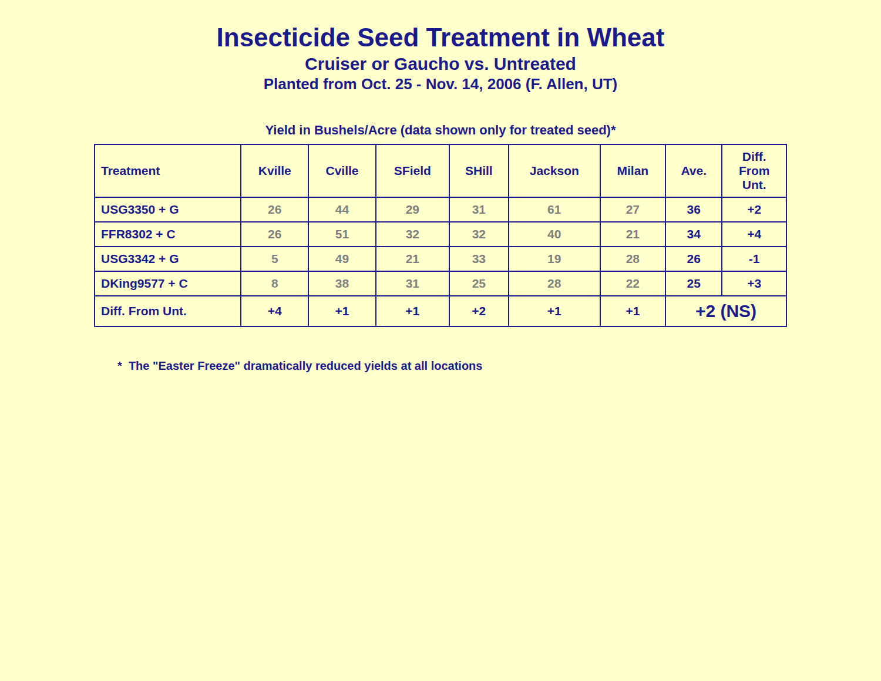Insecticide Seed Treatment in Wheat
Cruiser or Gaucho vs. Untreated
Planted from Oct. 25 - Nov. 14, 2006 (F. Allen, UT)
Yield in Bushels/Acre (data shown only for treated seed)*
| Treatment | Kville | Cville | SField | SHill | Jackson | Milan | Ave. | Diff. From Unt. |
| --- | --- | --- | --- | --- | --- | --- | --- | --- |
| USG3350 + G | 26 | 44 | 29 | 31 | 61 | 27 | 36 | +2 |
| FFR8302 + C | 26 | 51 | 32 | 32 | 40 | 21 | 34 | +4 |
| USG3342 + G | 5 | 49 | 21 | 33 | 19 | 28 | 26 | -1 |
| DKing9577 + C | 8 | 38 | 31 | 25 | 28 | 22 | 25 | +3 |
| Diff. From Unt. | +4 | +1 | +1 | +2 | +1 | +1 | +2 (NS) |
* The "Easter Freeze" dramatically reduced yields at all locations